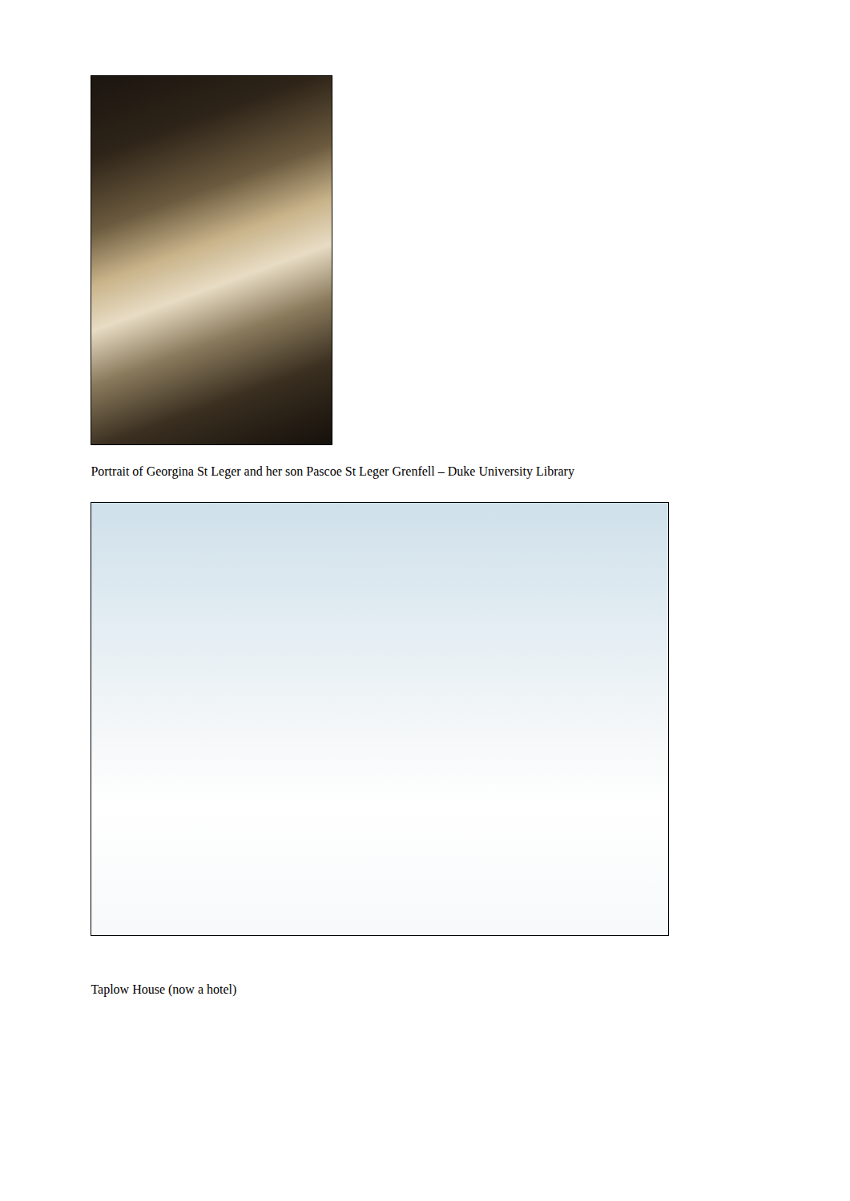Portrait of Georgina St Leger and her son Pascoe St Leger Grenfell – Duke University Library
Taplow House (now a hotel)